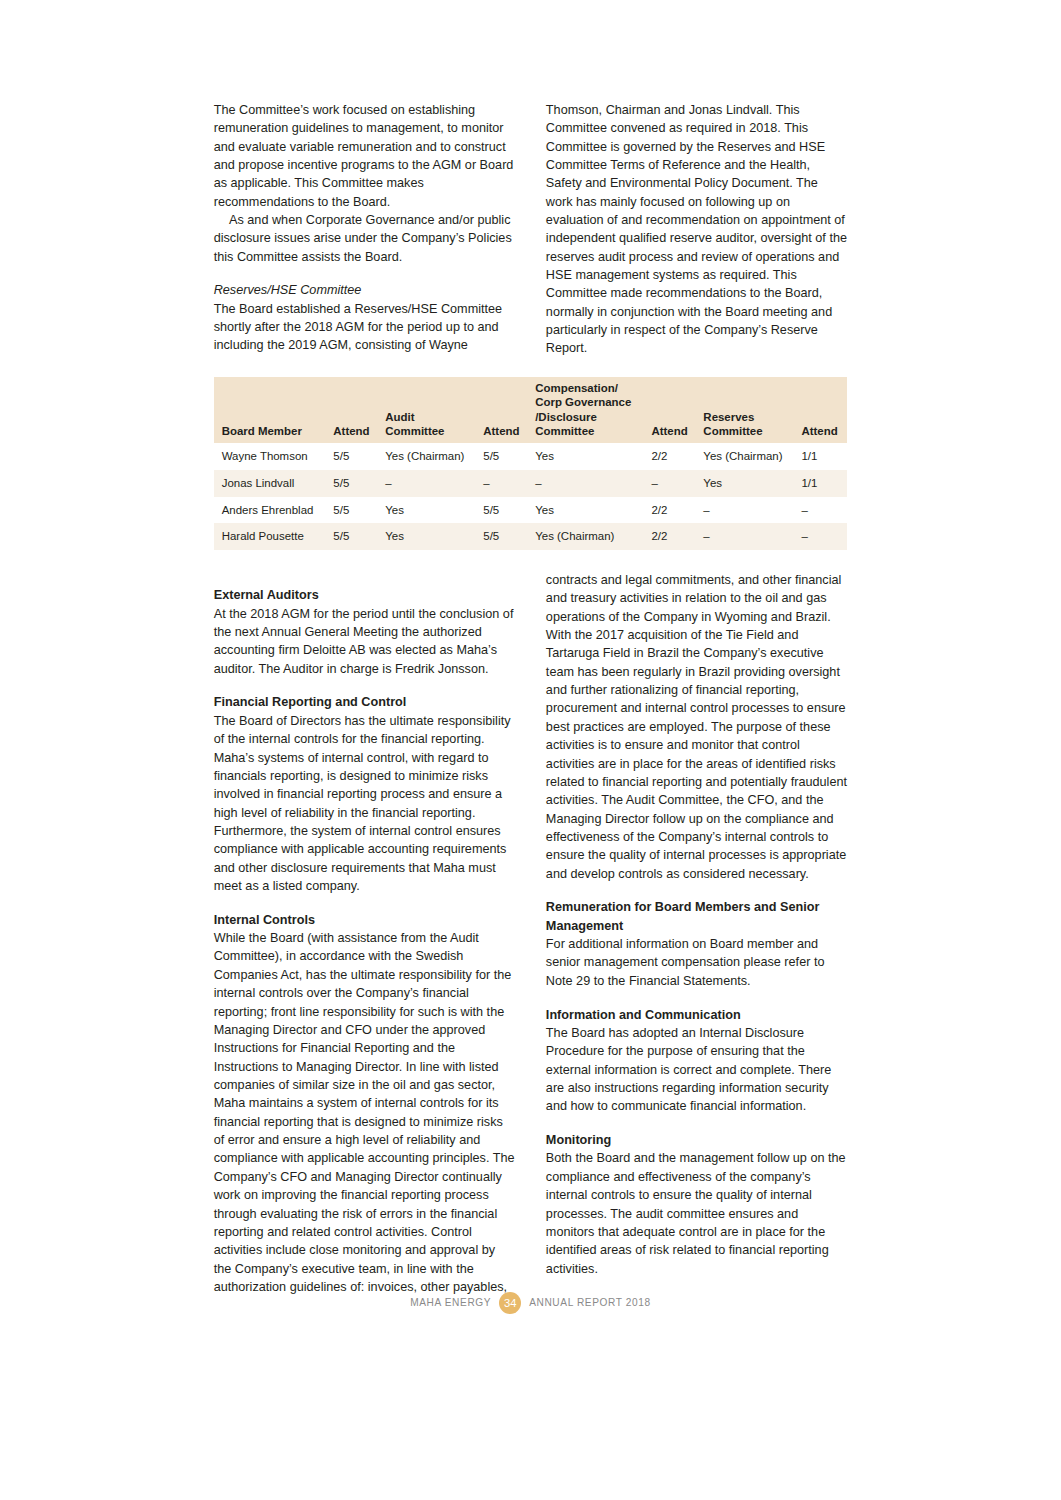The Committee’s work focused on establishing remuneration guidelines to management, to monitor and evaluate variable remuneration and to construct and propose incentive programs to the AGM or Board as applicable. This Committee makes recommendations to the Board.
As and when Corporate Governance and/or public disclosure issues arise under the Company’s Policies this Committee assists the Board.
Reserves/HSE Committee
The Board established a Reserves/HSE Committee shortly after the 2018 AGM for the period up to and including the 2019 AGM, consisting of Wayne Thomson, Chairman and Jonas Lindvall. This Committee convened as required in 2018. This Committee is governed by the Reserves and HSE Committee Terms of Reference and the Health, Safety and Environmental Policy Document. The work has mainly focused on following up on evaluation of and recommendation on appointment of independent qualified reserve auditor, oversight of the reserves audit process and review of operations and HSE management systems as required. This Committee made recommendations to the Board, normally in conjunction with the Board meeting and particularly in respect of the Company’s Reserve Report.
| Board Member | Attend | Audit Committee | Attend | Compensation/ Corp Governance /Disclosure Committee | Attend | Reserves Committee | Attend |
| --- | --- | --- | --- | --- | --- | --- | --- |
| Wayne Thomson | 5/5 | Yes (Chairman) | 5/5 | Yes | 2/2 | Yes (Chairman) | 1/1 |
| Jonas Lindvall | 5/5 | – | – | – | – | Yes | 1/1 |
| Anders Ehrenblad | 5/5 | Yes | 5/5 | Yes | 2/2 | – | – |
| Harald Pousette | 5/5 | Yes | 5/5 | Yes (Chairman) | 2/2 | – | – |
External Auditors
At the 2018 AGM for the period until the conclusion of the next Annual General Meeting the authorized accounting firm Deloitte AB was elected as Maha’s auditor. The Auditor in charge is Fredrik Jonsson.
Financial Reporting and Control
The Board of Directors has the ultimate responsibility of the internal controls for the financial reporting. Maha’s systems of internal control, with regard to financials reporting, is designed to minimize risks involved in financial reporting process and ensure a high level of reliability in the financial reporting. Furthermore, the system of internal control ensures compliance with applicable accounting requirements and other disclosure requirements that Maha must meet as a listed company.
Internal Controls
While the Board (with assistance from the Audit Committee), in accordance with the Swedish Companies Act, has the ultimate responsibility for the internal controls over the Company’s financial reporting; front line responsibility for such is with the Managing Director and CFO under the approved Instructions for Financial Reporting and the Instructions to Managing Director. In line with listed companies of similar size in the oil and gas sector, Maha maintains a system of internal controls for its financial reporting that is designed to minimize risks of error and ensure a high level of reliability and compliance with applicable accounting principles. The Company’s CFO and Managing Director continually work on improving the financial reporting process through evaluating the risk of errors in the financial reporting and related control activities. Control activities include close monitoring and approval by the Company’s executive team, in line with the authorization guidelines of: invoices, other payables, contracts and legal commitments, and other financial and treasury activities in relation to the oil and gas operations of the Company in Wyoming and Brazil. With the 2017 acquisition of the Tie Field and Tartaruga Field in Brazil the Company’s executive team has been regularly in Brazil providing oversight and further rationalizing of financial reporting, procurement and internal control processes to ensure best practices are employed. The purpose of these activities is to ensure and monitor that control activities are in place for the areas of identified risks related to financial reporting and potentially fraudulent activities. The Audit Committee, the CFO, and the Managing Director follow up on the compliance and effectiveness of the Company’s internal controls to ensure the quality of internal processes is appropriate and develop controls as considered necessary.
Remuneration for Board Members and Senior Management
For additional information on Board member and senior management compensation please refer to Note 29 to the Financial Statements.
Information and Communication
The Board has adopted an Internal Disclosure Procedure for the purpose of ensuring that the external information is correct and complete. There are also instructions regarding information security and how to communicate financial information.
Monitoring
Both the Board and the management follow up on the compliance and effectiveness of the company’s internal controls to ensure the quality of internal processes. The audit committee ensures and monitors that adequate control are in place for the identified areas of risk related to financial reporting activities.
MAHA ENERGY 34 ANNUAL REPORT 2018